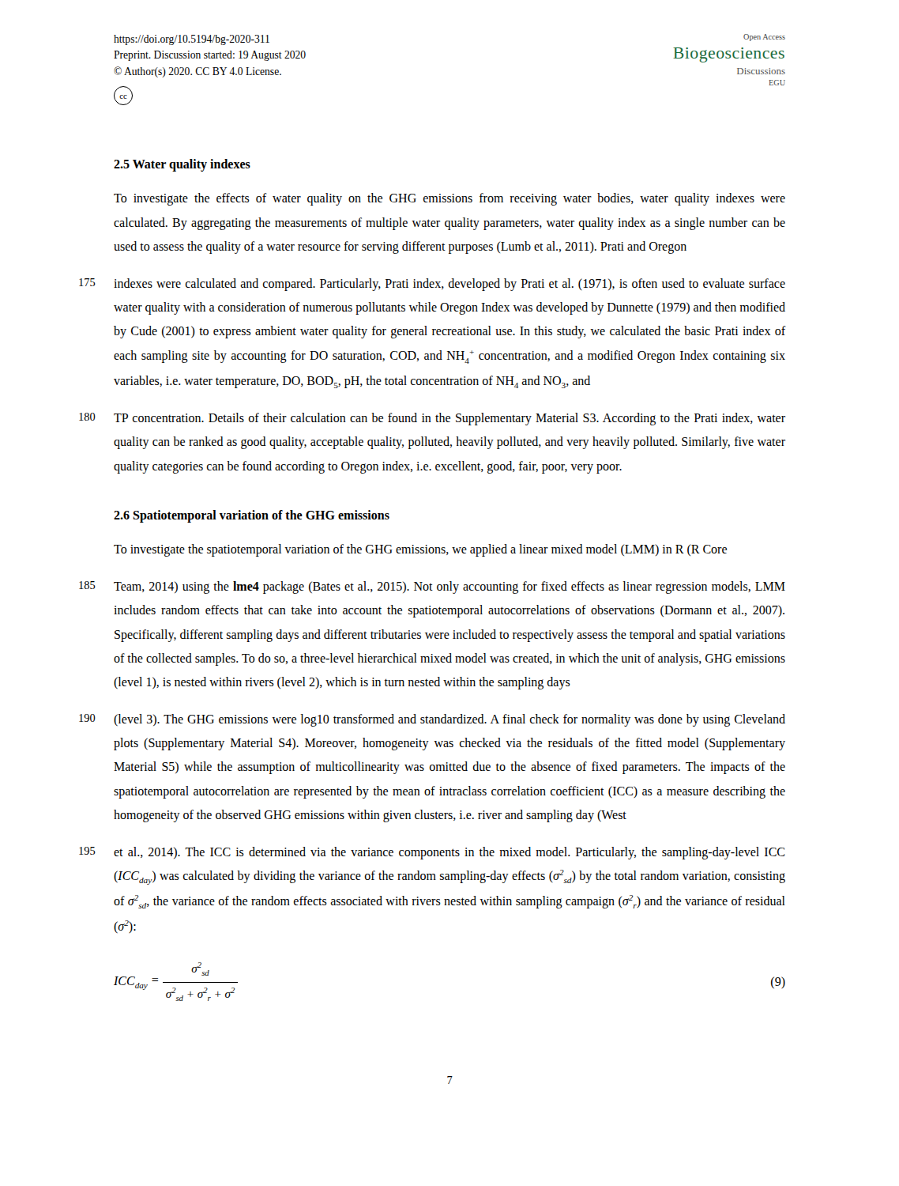https://doi.org/10.5194/bg-2020-311
Preprint. Discussion started: 19 August 2020
© Author(s) 2020. CC BY 4.0 License.
cc
Open Access
Biogeosciences
Discussions
EGU
2.5 Water quality indexes
To investigate the effects of water quality on the GHG emissions from receiving water bodies, water quality indexes were calculated. By aggregating the measurements of multiple water quality parameters, water quality index as a single number can be used to assess the quality of a water resource for serving different purposes (Lumb et al., 2011). Prati and Oregon
175indexes were calculated and compared. Particularly, Prati index, developed by Prati et al. (1971), is often used to evaluate surface water quality with a consideration of numerous pollutants while Oregon Index was developed by Dunnette (1979) and then modified by Cude (2001) to express ambient water quality for general recreational use. In this study, we calculated the basic Prati index of each sampling site by accounting for DO saturation, COD, and NH4+ concentration, and a modified Oregon Index containing six variables, i.e. water temperature, DO, BOD5, pH, the total concentration of NH4 and NO3, and
180 TP concentration. Details of their calculation can be found in the Supplementary Material S3. According to the Prati index, water quality can be ranked as good quality, acceptable quality, polluted, heavily polluted, and very heavily polluted. Similarly, five water quality categories can be found according to Oregon index, i.e. excellent, good, fair, poor, very poor.
2.6 Spatiotemporal variation of the GHG emissions
To investigate the spatiotemporal variation of the GHG emissions, we applied a linear mixed model (LMM) in R (R Core
185 Team, 2014) using the lme4 package (Bates et al., 2015). Not only accounting for fixed effects as linear regression models, LMM includes random effects that can take into account the spatiotemporal autocorrelations of observations (Dormann et al., 2007). Specifically, different sampling days and different tributaries were included to respectively assess the temporal and spatial variations of the collected samples. To do so, a three-level hierarchical mixed model was created, in which the unit of analysis, GHG emissions (level 1), is nested within rivers (level 2), which is in turn nested within the sampling days
190(level 3). The GHG emissions were log10 transformed and standardized. A final check for normality was done by using Cleveland plots (Supplementary Material S4). Moreover, homogeneity was checked via the residuals of the fitted model (Supplementary Material S5) while the assumption of multicollinearity was omitted due to the absence of fixed parameters. The impacts of the spatiotemporal autocorrelation are represented by the mean of intraclass correlation coefficient (ICC) as a measure describing the homogeneity of the observed GHG emissions within given clusters, i.e. river and sampling day (West
195et al., 2014). The ICC is determined via the variance components in the mixed model. Particularly, the sampling-day-level ICC (ICCday) was calculated by dividing the variance of the random sampling-day effects (σ2sd) by the total random variation, consisting of σ2sd, the variance of the random effects associated with rivers nested within sampling campaign (σ2r) and the variance of residual (σ2):
ICCday = σ2sd σ2sd + σ2r + σ2 (9)
7